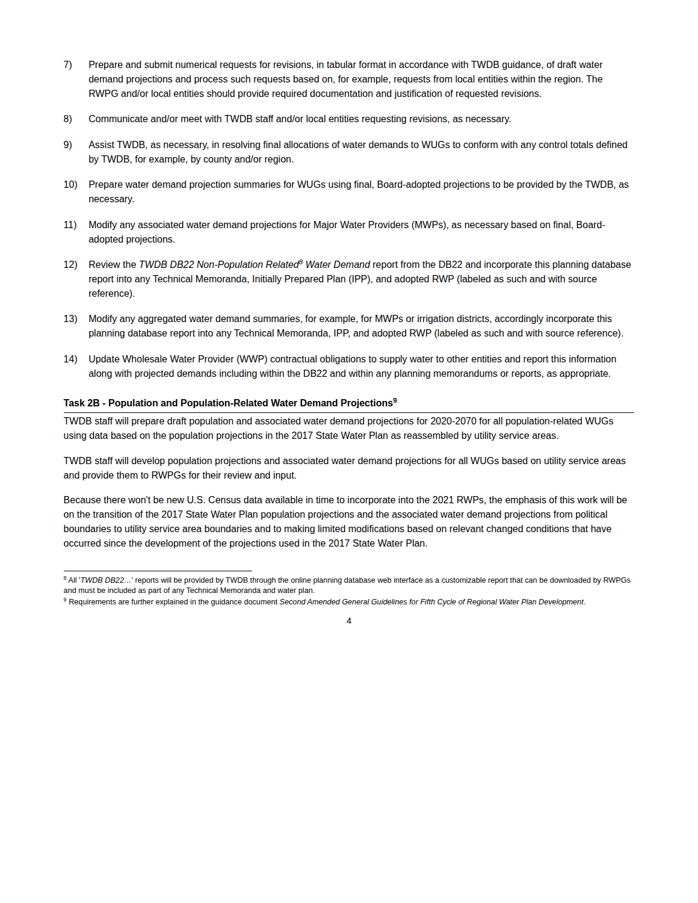7) Prepare and submit numerical requests for revisions, in tabular format in accordance with TWDB guidance, of draft water demand projections and process such requests based on, for example, requests from local entities within the region. The RWPG and/or local entities should provide required documentation and justification of requested revisions.
8) Communicate and/or meet with TWDB staff and/or local entities requesting revisions, as necessary.
9) Assist TWDB, as necessary, in resolving final allocations of water demands to WUGs to conform with any control totals defined by TWDB, for example, by county and/or region.
10) Prepare water demand projection summaries for WUGs using final, Board-adopted projections to be provided by the TWDB, as necessary.
11) Modify any associated water demand projections for Major Water Providers (MWPs), as necessary based on final, Board-adopted projections.
12) Review the TWDB DB22 Non-Population Related8 Water Demand report from the DB22 and incorporate this planning database report into any Technical Memoranda, Initially Prepared Plan (IPP), and adopted RWP (labeled as such and with source reference).
13) Modify any aggregated water demand summaries, for example, for MWPs or irrigation districts, accordingly incorporate this planning database report into any Technical Memoranda, IPP, and adopted RWP (labeled as such and with source reference).
14) Update Wholesale Water Provider (WWP) contractual obligations to supply water to other entities and report this information along with projected demands including within the DB22 and within any planning memorandums or reports, as appropriate.
Task 2B - Population and Population-Related Water Demand Projections9
TWDB staff will prepare draft population and associated water demand projections for 2020-2070 for all population-related WUGs using data based on the population projections in the 2017 State Water Plan as reassembled by utility service areas.
TWDB staff will develop population projections and associated water demand projections for all WUGs based on utility service areas and provide them to RWPGs for their review and input.
Because there won't be new U.S. Census data available in time to incorporate into the 2021 RWPs, the emphasis of this work will be on the transition of the 2017 State Water Plan population projections and the associated water demand projections from political boundaries to utility service area boundaries and to making limited modifications based on relevant changed conditions that have occurred since the development of the projections used in the 2017 State Water Plan.
8 All 'TWDB DB22…' reports will be provided by TWDB through the online planning database web interface as a customizable report that can be downloaded by RWPGs and must be included as part of any Technical Memoranda and water plan.
9 Requirements are further explained in the guidance document Second Amended General Guidelines for Fifth Cycle of Regional Water Plan Development.
4